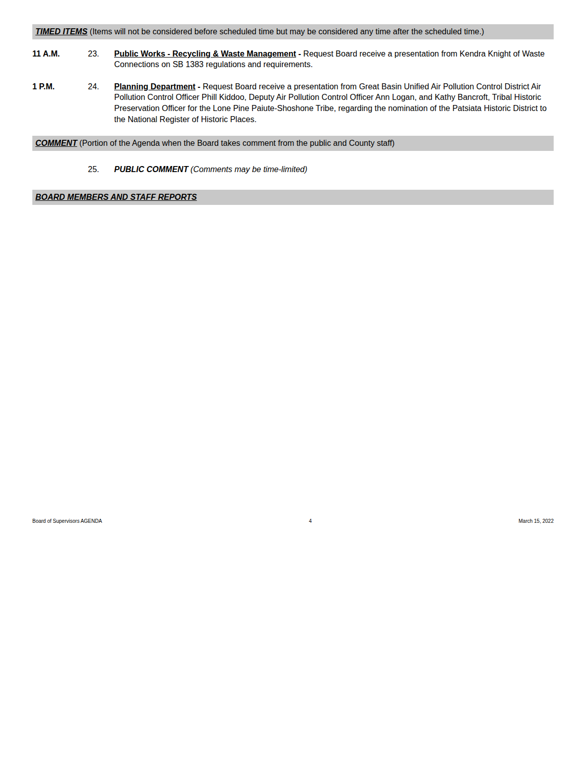TIMED ITEMS (Items will not be considered before scheduled time but may be considered any time after the scheduled time.)
11 A.M.
23.
Public Works - Recycling & Waste Management - Request Board receive a presentation from Kendra Knight of Waste Connections on SB 1383 regulations and requirements.
1 P.M.
24.
Planning Department - Request Board receive a presentation from Great Basin Unified Air Pollution Control District Air Pollution Control Officer Phill Kiddoo, Deputy Air Pollution Control Officer Ann Logan, and Kathy Bancroft, Tribal Historic Preservation Officer for the Lone Pine Paiute-Shoshone Tribe, regarding the nomination of the Patsiata Historic District to the National Register of Historic Places.
COMMENT (Portion of the Agenda when the Board takes comment from the public and County staff)
25.
PUBLIC COMMENT (Comments may be time-limited)
BOARD MEMBERS AND STAFF REPORTS
Board of Supervisors AGENDA
4
March 15, 2022